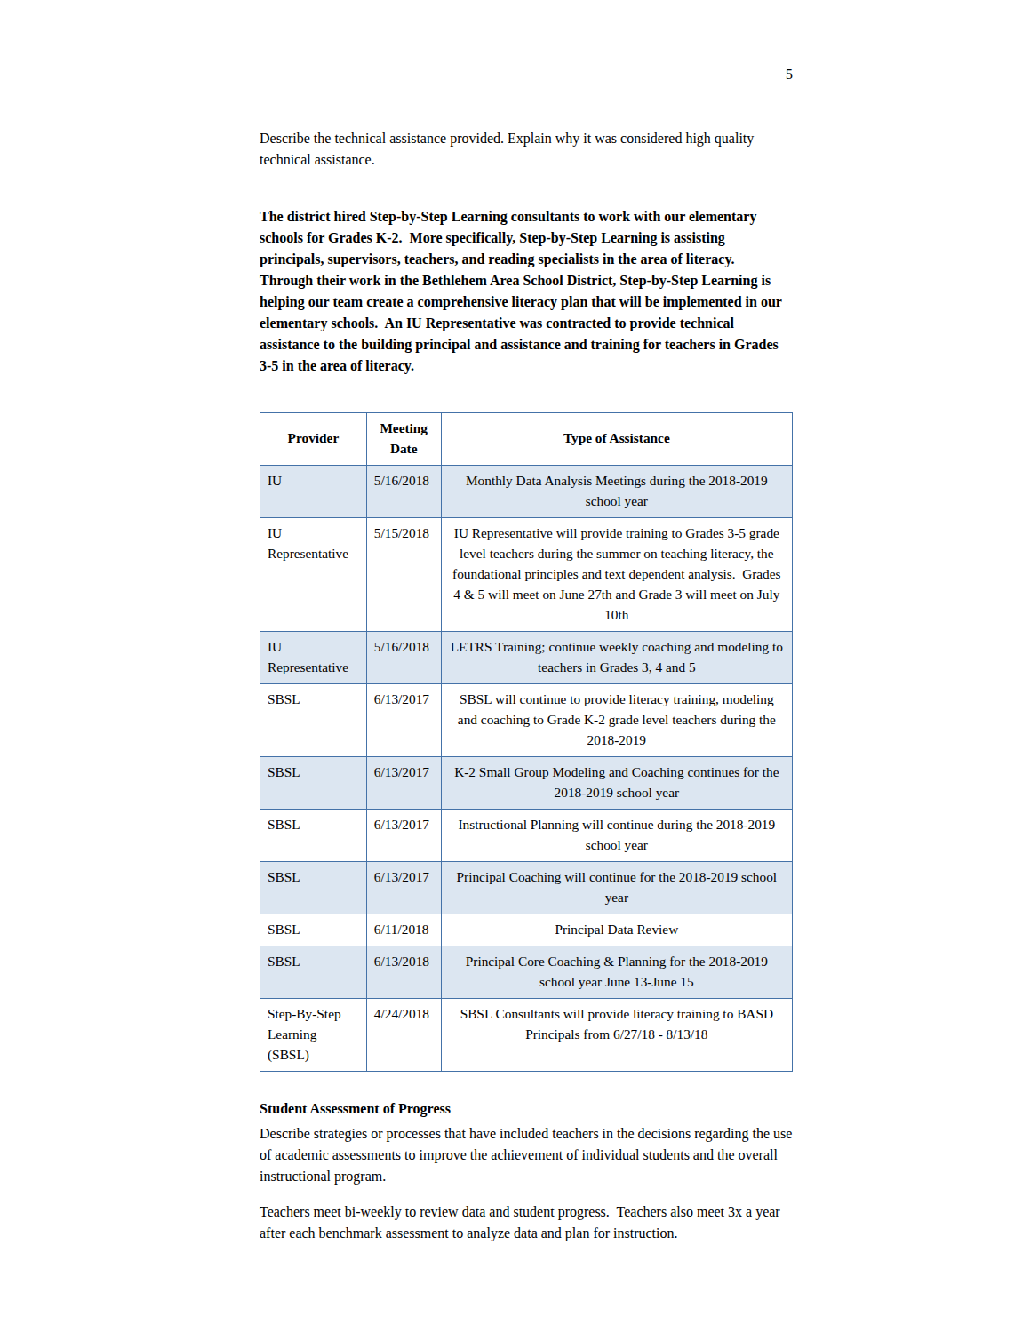5
Describe the technical assistance provided. Explain why it was considered high quality technical assistance.
The district hired Step-by-Step Learning consultants to work with our elementary schools for Grades K-2. More specifically, Step-by-Step Learning is assisting principals, supervisors, teachers, and reading specialists in the area of literacy. Through their work in the Bethlehem Area School District, Step-by-Step Learning is helping our team create a comprehensive literacy plan that will be implemented in our elementary schools. An IU Representative was contracted to provide technical assistance to the building principal and assistance and training for teachers in Grades 3-5 in the area of literacy.
| Provider | Meeting Date | Type of Assistance |
| --- | --- | --- |
| IU | 5/16/2018 | Monthly Data Analysis Meetings during the 2018-2019 school year |
| IU Representative | 5/15/2018 | IU Representative will provide training to Grades 3-5 grade level teachers during the summer on teaching literacy, the foundational principles and text dependent analysis. Grades 4 & 5 will meet on June 27th and Grade 3 will meet on July 10th |
| IU Representative | 5/16/2018 | LETRS Training; continue weekly coaching and modeling to teachers in Grades 3, 4 and 5 |
| SBSL | 6/13/2017 | SBSL will continue to provide literacy training, modeling and coaching to Grade K-2 grade level teachers during the 2018-2019 |
| SBSL | 6/13/2017 | K-2 Small Group Modeling and Coaching continues for the 2018-2019 school year |
| SBSL | 6/13/2017 | Instructional Planning will continue during the 2018-2019 school year |
| SBSL | 6/13/2017 | Principal Coaching will continue for the 2018-2019 school year |
| SBSL | 6/11/2018 | Principal Data Review |
| SBSL | 6/13/2018 | Principal Core Coaching & Planning for the 2018-2019 school year June 13-June 15 |
| Step-By-Step Learning (SBSL) | 4/24/2018 | SBSL Consultants will provide literacy training to BASD Principals from 6/27/18 - 8/13/18 |
Student Assessment of Progress
Describe strategies or processes that have included teachers in the decisions regarding the use of academic assessments to improve the achievement of individual students and the overall instructional program.
Teachers meet bi-weekly to review data and student progress. Teachers also meet 3x a year after each benchmark assessment to analyze data and plan for instruction.